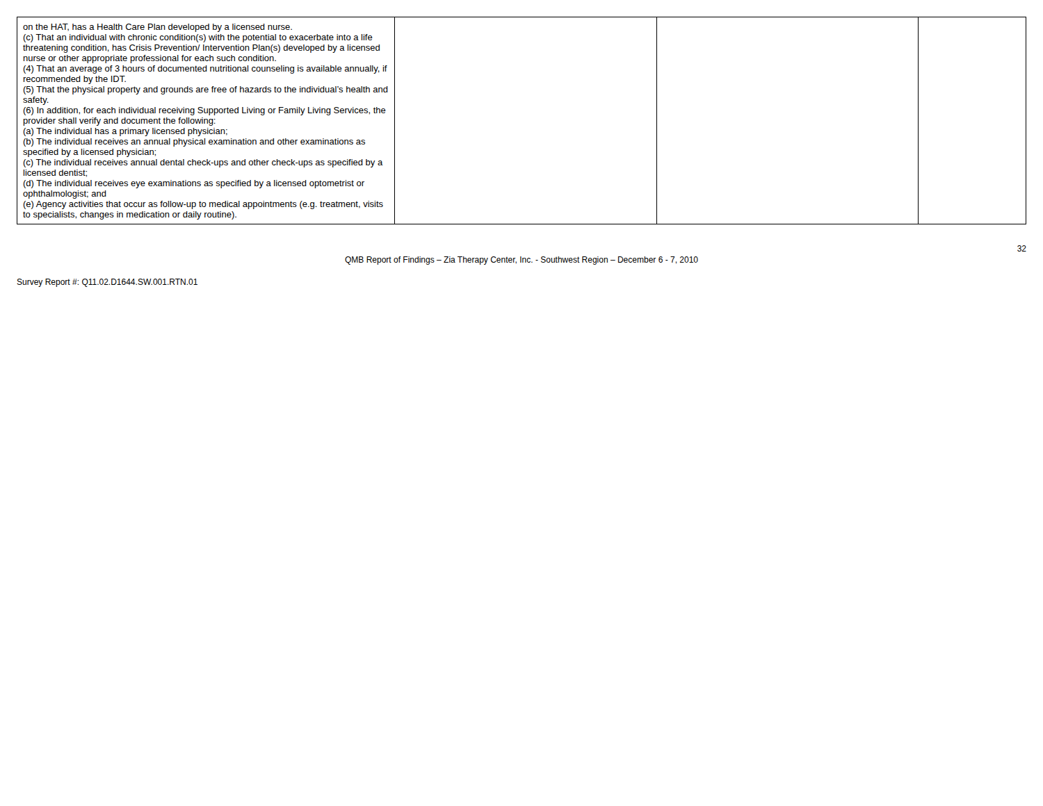| on the HAT, has a Health Care Plan developed by a licensed nurse. (c) That an individual with chronic condition(s) with the potential to exacerbate into a life threatening condition, has Crisis Prevention/ Intervention Plan(s) developed by a licensed nurse or other appropriate professional for each such condition. (4) That an average of 3 hours of documented nutritional counseling is available annually, if recommended by the IDT. (5) That the physical property and grounds are free of hazards to the individual’s health and safety. (6) In addition, for each individual receiving Supported Living or Family Living Services, the provider shall verify and document the following: (a) The individual has a primary licensed physician; (b) The individual receives an annual physical examination and other examinations as specified by a licensed physician; (c) The individual receives annual dental check-ups and other check-ups as specified by a licensed dentist; (d) The individual receives eye examinations as specified by a licensed optometrist or ophthalmologist; and (e) Agency activities that occur as follow-up to medical appointments (e.g. treatment, visits to specialists, changes in medication or daily routine). | | | |
32
QMB Report of Findings – Zia Therapy Center, Inc. - Southwest Region – December 6 - 7, 2010
Survey Report #: Q11.02.D1644.SW.001.RTN.01